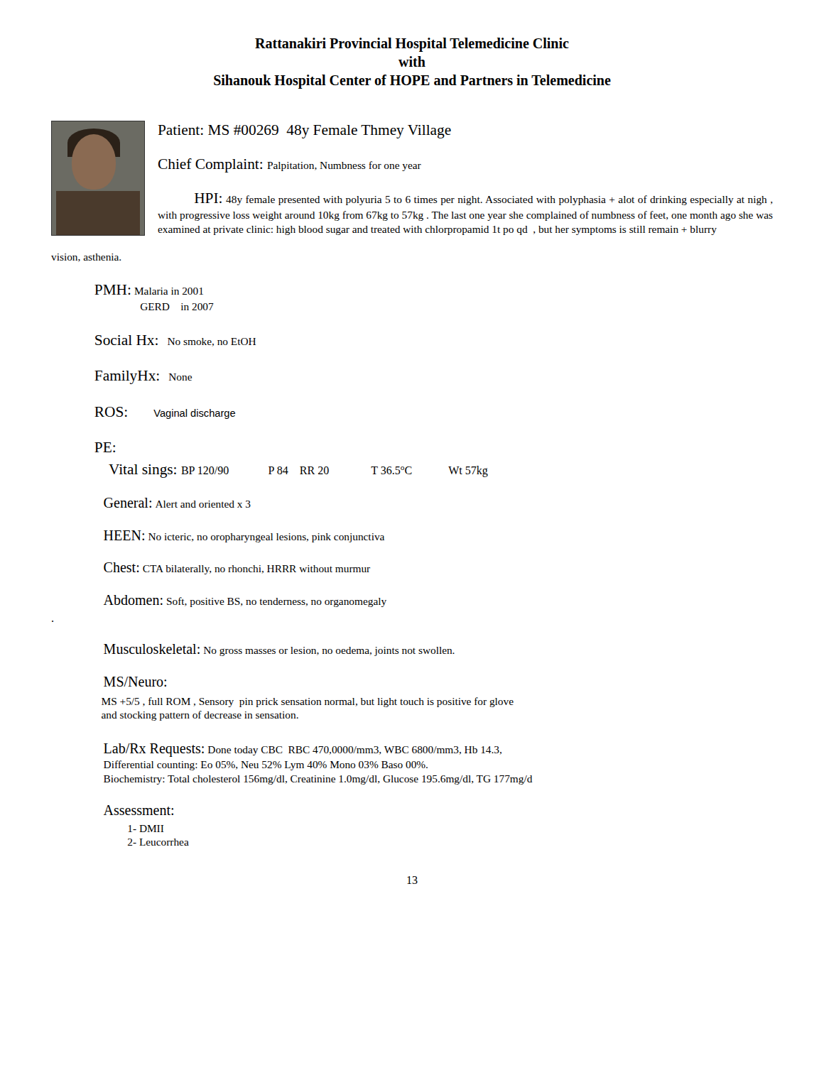Rattanakiri Provincial Hospital Telemedicine Clinic
with
Sihanouk Hospital Center of HOPE and Partners in Telemedicine
Patient: MS #00269 48y Female Thmey Village
Chief Complaint: Palpitation, Numbness for one year
HPI: 48y female presented with polyuria 5 to 6 times per night. Associated with polyphasia + alot of drinking especially at nigh , with progressive loss weight around 10kg from 67kg to 57kg . The last one year she complained of numbness of feet, one month ago she was examined at private clinic: high blood sugar and treated with chlorpropamid 1t po qd , but her symptoms is still remain + blurry
vision, asthenia.
PMH:
Malaria in 2001
GERD in 2007
Social Hx:
No smoke, no EtOH
FamilyHx:
None
ROS:
Vaginal discharge
PE:
Vital sings: BP 120/90 P 84 RR 20 T 36.5oC Wt 57kg
General:
Alert and oriented x 3
HEEN:
No icteric, no oropharyngeal lesions, pink conjunctiva
Chest:
CTA bilaterally, no rhonchi, HRRR without murmur
Abdomen:
Soft, positive BS, no tenderness, no organomegaly
.
Musculoskeletal:
No gross masses or lesion, no oedema, joints not swollen.
MS/Neuro:
MS +5/5 , full ROM , Sensory pin prick sensation normal, but light touch is positive for glove
and stocking pattern of decrease in sensation.
Lab/Rx Requests:
Done today CBC RBC 470,0000/mm3, WBC 6800/mm3, Hb 14.3,
Differential counting: Eo 05%, Neu 52% Lym 40% Mono 03% Baso 00%.
Biochemistry: Total cholesterol 156mg/dl, Creatinine 1.0mg/dl, Glucose 195.6mg/dl, TG 177mg/d
Assessment:
1- DMII
2- Leucorrhea
13